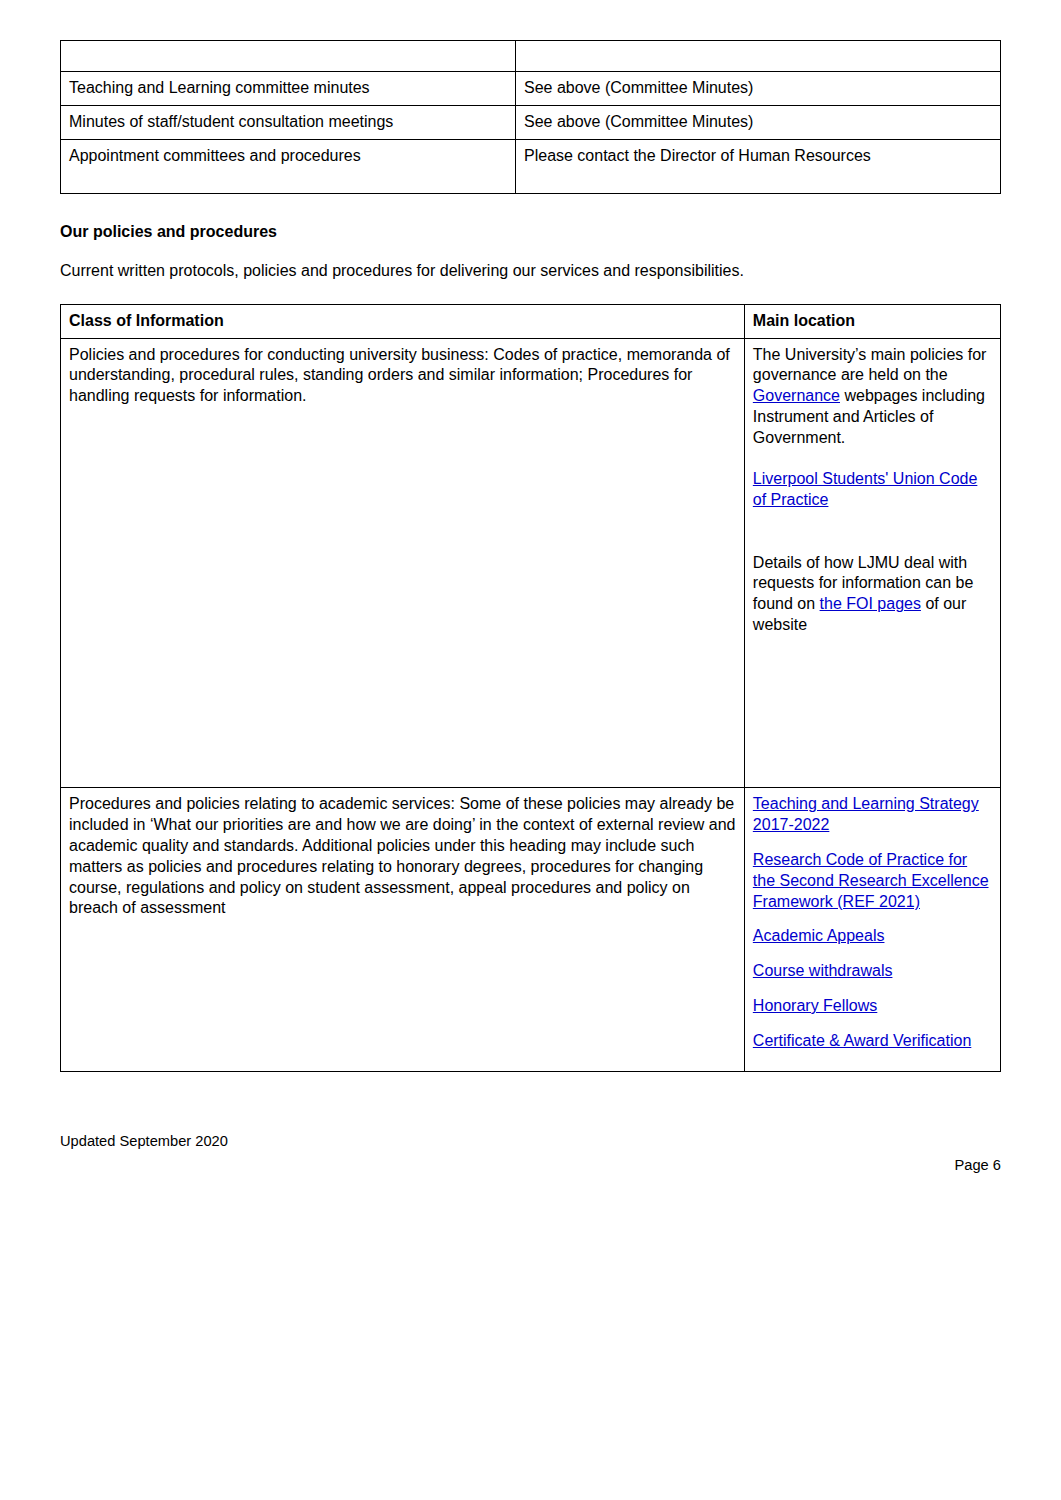| Teaching and Learning committee minutes | See above (Committee Minutes) |
| Minutes of staff/student consultation meetings | See above (Committee Minutes) |
| Appointment committees and procedures | Please contact the Director of Human Resources |
Our policies and procedures
Current written protocols, policies and procedures for delivering our services and responsibilities.
| Class of Information | Main location |
| --- | --- |
| Policies and procedures for conducting university business: Codes of practice, memoranda of understanding, procedural rules, standing orders and similar information; Procedures for handling requests for information. | The University’s main policies for governance are held on the Governance webpages including Instrument and Articles of Government. Liverpool Students' Union Code of Practice Details of how LJMU deal with requests for information can be found on the FOI pages of our website |
| Procedures and policies relating to academic services: Some of these policies may already be included in ‘What our priorities are and how we are doing’ in the context of external review and academic quality and standards. Additional policies under this heading may include such matters as policies and procedures relating to honorary degrees, procedures for changing course, regulations and policy on student assessment, appeal procedures and policy on breach of assessment | Teaching and Learning Strategy 2017-2022 Research Code of Practice for the Second Research Excellence Framework (REF 2021) Academic Appeals Course withdrawals Honorary Fellows Certificate & Award Verification |
Updated September 2020
Page 6